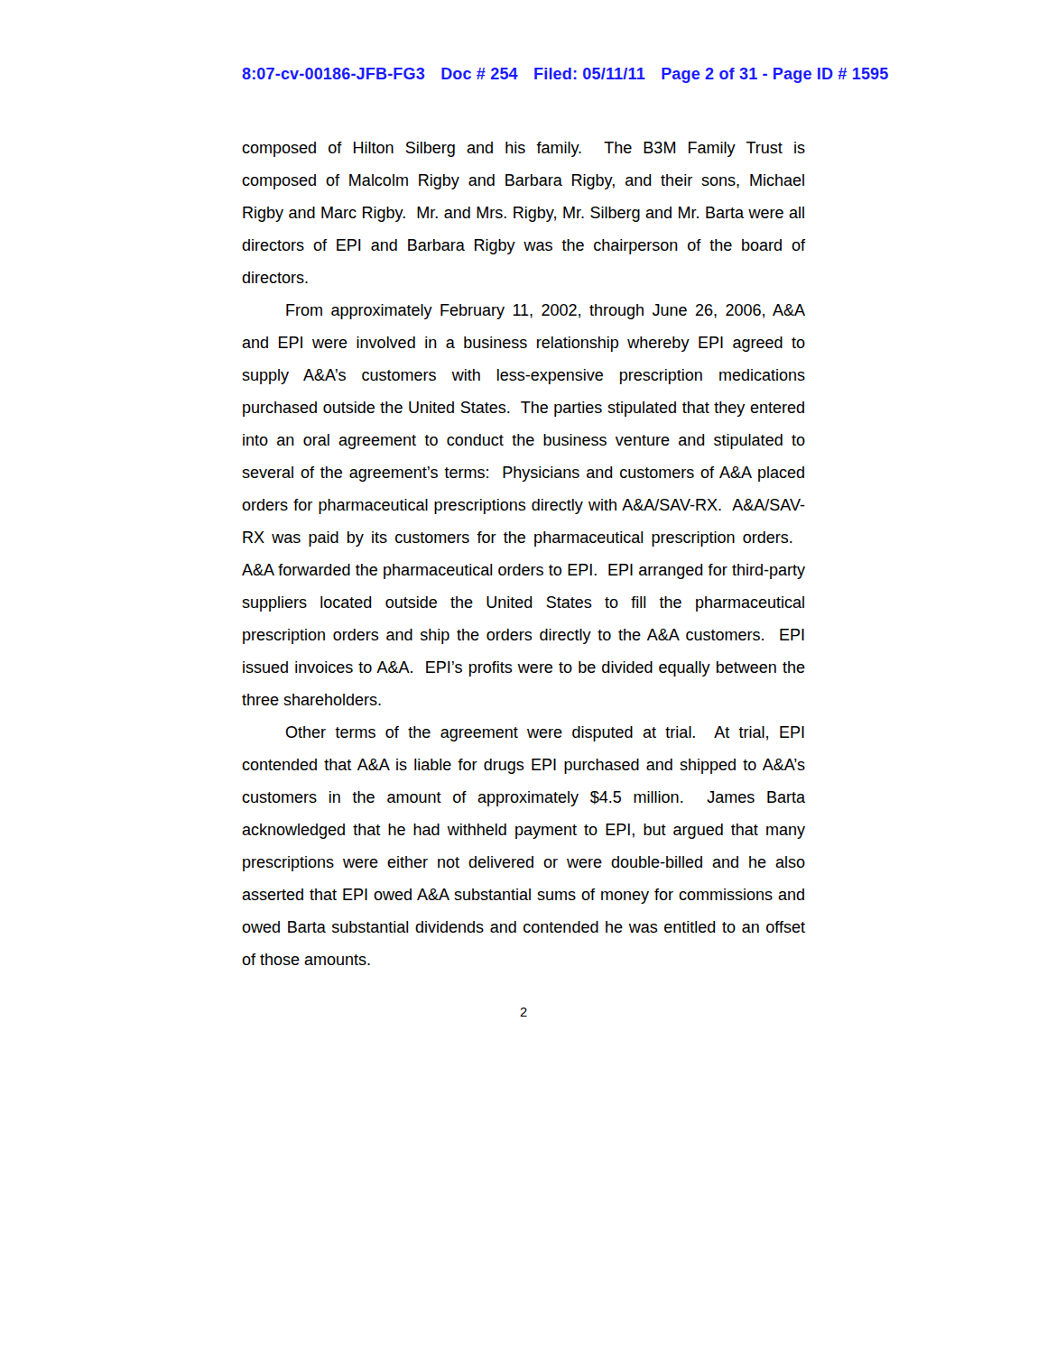8:07-cv-00186-JFB-FG3 Doc # 254 Filed: 05/11/11 Page 2 of 31 - Page ID # 1595
composed of Hilton Silberg and his family. The B3M Family Trust is composed of Malcolm Rigby and Barbara Rigby, and their sons, Michael Rigby and Marc Rigby. Mr. and Mrs. Rigby, Mr. Silberg and Mr. Barta were all directors of EPI and Barbara Rigby was the chairperson of the board of directors.
From approximately February 11, 2002, through June 26, 2006, A&A and EPI were involved in a business relationship whereby EPI agreed to supply A&A’s customers with less-expensive prescription medications purchased outside the United States. The parties stipulated that they entered into an oral agreement to conduct the business venture and stipulated to several of the agreement’s terms: Physicians and customers of A&A placed orders for pharmaceutical prescriptions directly with A&A/SAV-RX. A&A/SAV-RX was paid by its customers for the pharmaceutical prescription orders. A&A forwarded the pharmaceutical orders to EPI. EPI arranged for third-party suppliers located outside the United States to fill the pharmaceutical prescription orders and ship the orders directly to the A&A customers. EPI issued invoices to A&A. EPI’s profits were to be divided equally between the three shareholders.
Other terms of the agreement were disputed at trial. At trial, EPI contended that A&A is liable for drugs EPI purchased and shipped to A&A’s customers in the amount of approximately $4.5 million. James Barta acknowledged that he had withheld payment to EPI, but argued that many prescriptions were either not delivered or were double-billed and he also asserted that EPI owed A&A substantial sums of money for commissions and owed Barta substantial dividends and contended he was entitled to an offset of those amounts.
2